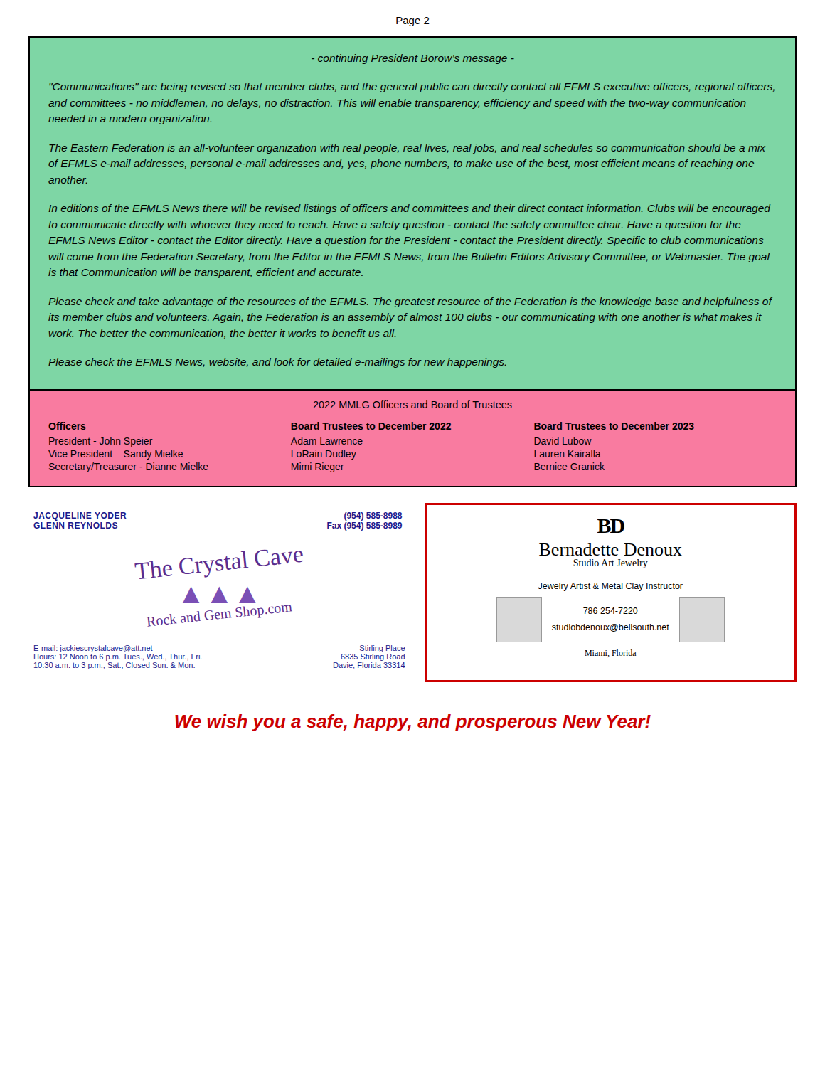Page 2
- continuing President Borow’s message -
"Communications" are being revised so that member clubs, and the general public can directly contact all EFMLS executive officers, regional officers, and committees - no middlemen, no delays, no distraction. This will enable transparency, efficiency and speed with the two-way communication needed in a modern organization.
The Eastern Federation is an all-volunteer organization with real people, real lives, real jobs, and real schedules so communication should be a mix of EFMLS e-mail addresses, personal e-mail addresses and, yes, phone numbers, to make use of the best, most efficient means of reaching one another.
In editions of the EFMLS News there will be revised listings of officers and committees and their direct contact information. Clubs will be encouraged to communicate directly with whoever they need to reach. Have a safety question - contact the safety committee chair. Have a question for the EFMLS News Editor - contact the Editor directly. Have a question for the President - contact the President directly. Specific to club communications will come from the Federation Secretary, from the Editor in the EFMLS News, from the Bulletin Editors Advisory Committee, or Webmaster. The goal is that Communication will be transparent, efficient and accurate.
Please check and take advantage of the resources of the EFMLS. The greatest resource of the Federation is the knowledge base and helpfulness of its member clubs and volunteers. Again, the Federation is an assembly of almost 100 clubs - our communicating with one another is what makes it work. The better the communication, the better it works to benefit us all.
Please check the EFMLS News, website, and look for detailed e-mailings for new happenings.
2022 MMLG Officers and Board of Trustees
| Officers | Board Trustees to December 2022 | Board Trustees to December 2023 |
| --- | --- | --- |
| President - John Speier | Adam Lawrence | David Lubow |
| Vice President – Sandy Mielke | LoRain Dudley | Lauren Kairalla |
| Secretary/Treasurer - Dianne Mielke | Mimi Rieger | Bernice Granick |
JACQUELINE YODER
GLENN REYNOLDS
(954) 585-8988
Fax (954) 585-8989
The Crystal Cave
▲▲▲
Rock and Gem Shop.com
E-mail: jackiescrystalcave@att.net
Hours: 12 Noon to 6 p.m. Tues., Wed., Thur., Fri.
10:30 a.m. to 3 p.m., Sat., Closed Sun. & Mon.
Stirling Place
6835 Stirling Road
Davie, Florida 33314
BD
Bernadette Denoux
Studio Art Jewelry
Jewelry Artist & Metal Clay Instructor
786 254-7220
studiobdenoux@bellsouth.net
Miami, Florida
We wish you a safe, happy, and prosperous New Year!